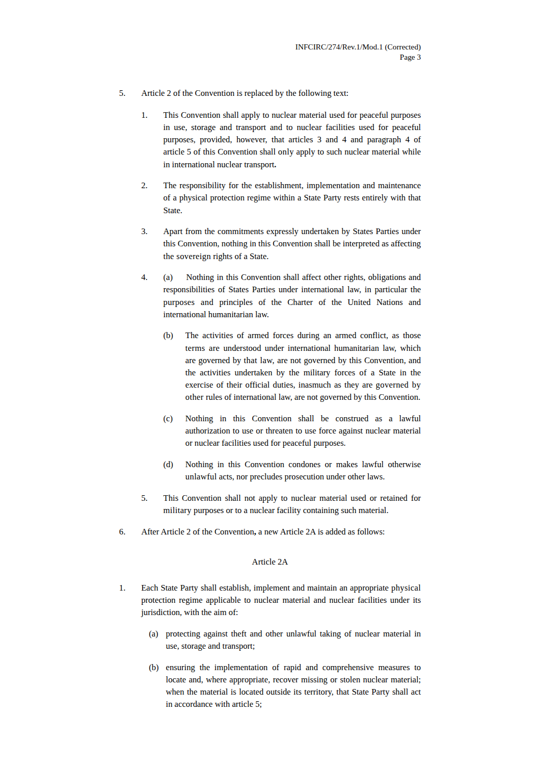INFCIRC/274/Rev.1/Mod.1 (Corrected) Page 3
5.
Article 2 of the Convention is replaced by the following text:
1.
This Convention shall apply to nuclear material used for peaceful purposes in use, storage and transport and to nuclear facilities used for peaceful purposes, provided, however, that articles 3 and 4 and paragraph 4 of article 5 of this Convention shall only apply to such nuclear material while in international nuclear transport.
2.
The responsibility for the establishment, implementation and maintenance of a physical protection regime within a State Party rests entirely with that State.
3.
Apart from the commitments expressly undertaken by States Parties under this Convention, nothing in this Convention shall be interpreted as affecting the sovereign rights of a State.
4.
(a) Nothing in this Convention shall affect other rights, obligations and responsibilities of States Parties under international law, in particular the purposes and principles of the Charter of the United Nations and international humanitarian law.
(b)
The activities of armed forces during an armed conflict, as those terms are understood under international humanitarian law, which are governed by that law, are not governed by this Convention, and the activities undertaken by the military forces of a State in the exercise of their official duties, inasmuch as they are governed by other rules of international law, are not governed by this Convention.
(c)
Nothing in this Convention shall be construed as a lawful authorization to use or threaten to use force against nuclear material or nuclear facilities used for peaceful purposes.
(d)
Nothing in this Convention condones or makes lawful otherwise unlawful acts, nor precludes prosecution under other laws.
5.
This Convention shall not apply to nuclear material used or retained for military purposes or to a nuclear facility containing such material.
6.
After Article 2 of the Convention, a new Article 2A is added as follows:
Article 2A
1.
Each State Party shall establish, implement and maintain an appropriate physical protection regime applicable to nuclear material and nuclear facilities under its jurisdiction, with the aim of:
(a)
protecting against theft and other unlawful taking of nuclear material in use, storage and transport;
(b)
ensuring the implementation of rapid and comprehensive measures to locate and, where appropriate, recover missing or stolen nuclear material; when the material is located outside its territory, that State Party shall act in accordance with article 5;